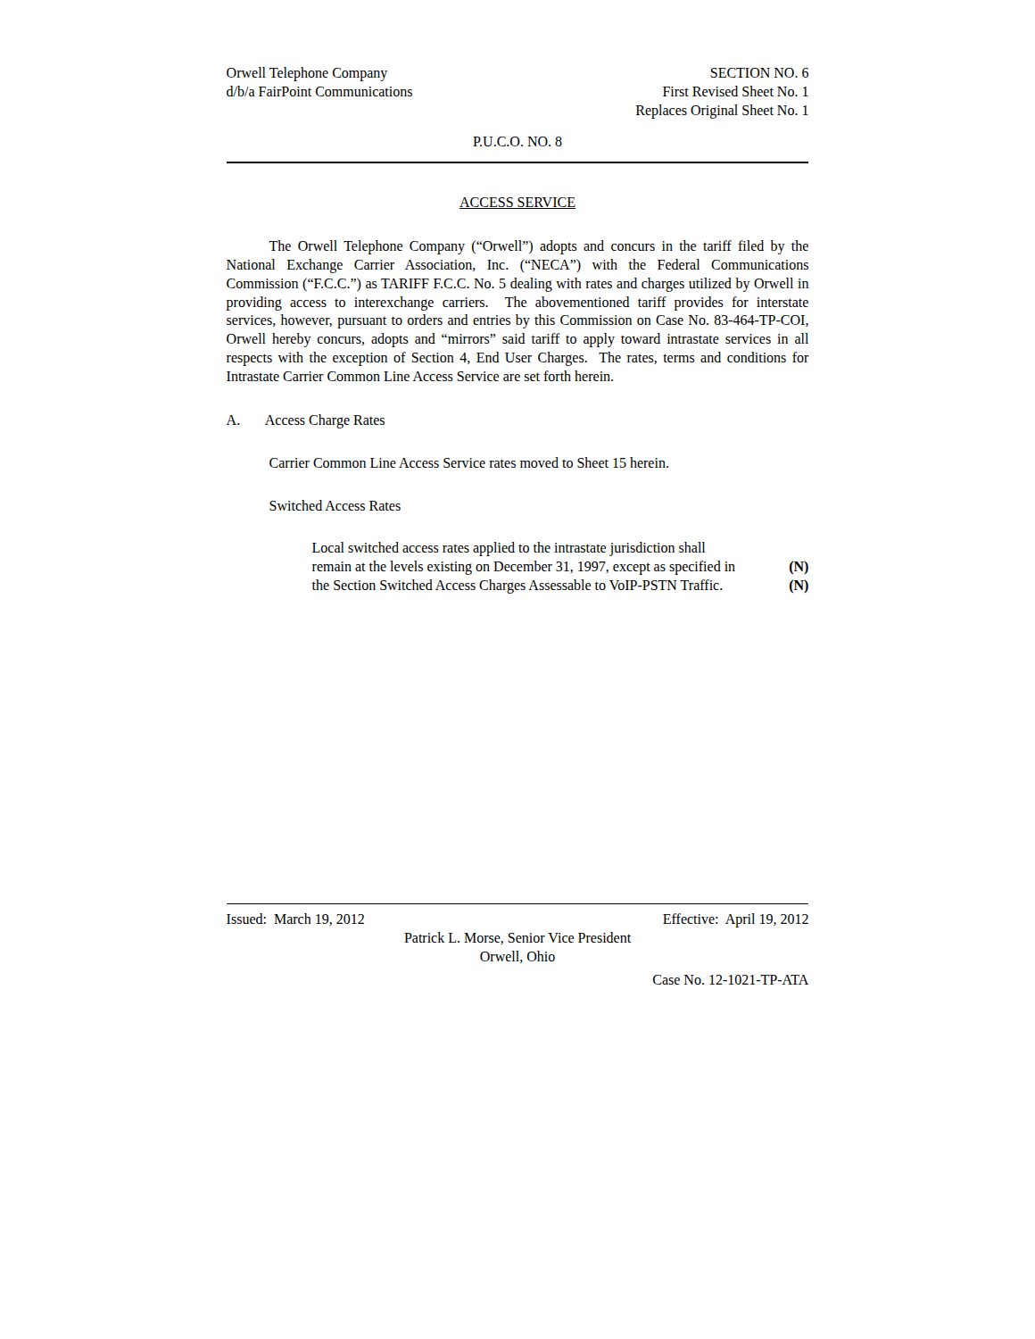Orwell Telephone Company
d/b/a FairPoint Communications
SECTION NO. 6
First Revised Sheet No. 1
Replaces Original Sheet No. 1
P.U.C.O. NO. 8
ACCESS SERVICE
The Orwell Telephone Company (“Orwell”) adopts and concurs in the tariff filed by the National Exchange Carrier Association, Inc. (“NECA”) with the Federal Communications Commission (“F.C.C.”) as TARIFF F.C.C. No. 5 dealing with rates and charges utilized by Orwell in providing access to interexchange carriers. The abovementioned tariff provides for interstate services, however, pursuant to orders and entries by this Commission on Case No. 83-464-TP-COI, Orwell hereby concurs, adopts and “mirrors” said tariff to apply toward intrastate services in all respects with the exception of Section 4, End User Charges. The rates, terms and conditions for Intrastate Carrier Common Line Access Service are set forth herein.
A. Access Charge Rates
Carrier Common Line Access Service rates moved to Sheet 15 herein.
Switched Access Rates
Local switched access rates applied to the intrastate jurisdiction shall remain at the levels existing on December 31, 1997, except as specified in the Section Switched Access Charges Assessable to VoIP-PSTN Traffic.
(N) (N)
Issued: March 19, 2012
Effective: April 19, 2012
Patrick L. Morse, Senior Vice President
Orwell, Ohio
Case No. 12-1021-TP-ATA